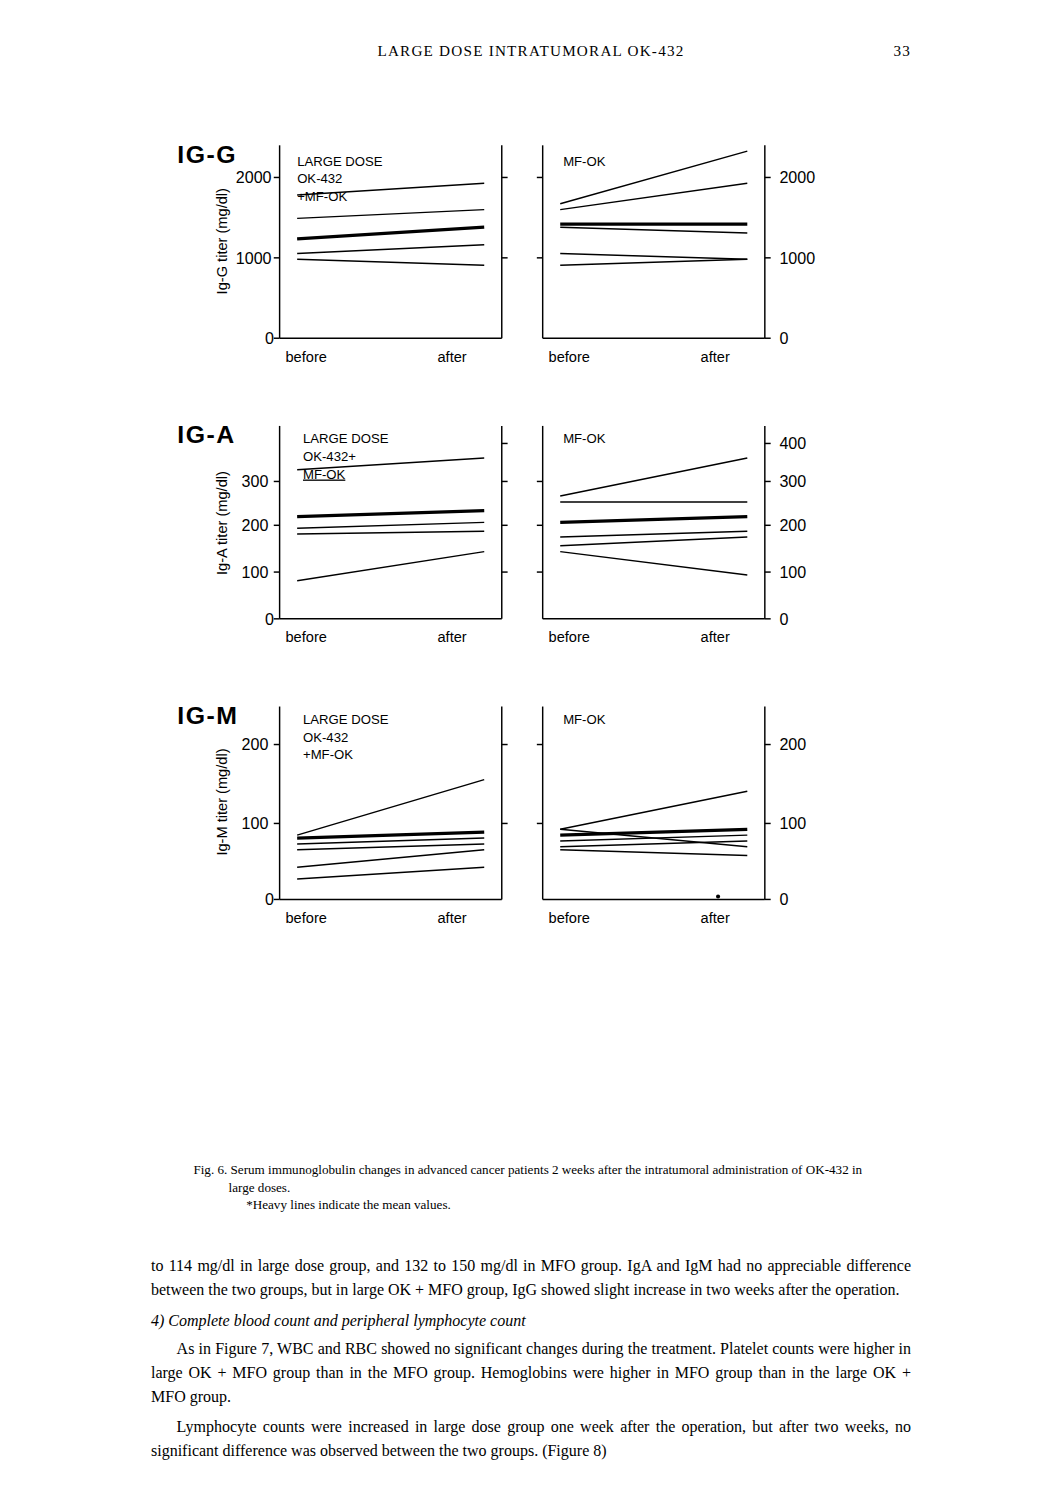Large Dose Intratumoral OK-432 33
Serum immunoglobulin changes before and after treatment Three paired line charts showing IgG, IgA and IgM titers before and after treatment in a large dose OK-432 plus MF-OK group and an MF-OK group. IG-G Ig-G titer (mg/dl) 2000 1000 0 LARGE DOSE OK-432 +MF-OK before after 2000 1000 0 MF-OK before after IG-A Ig-A titer (mg/dl) 300 200 100 0 LARGE DOSE OK-432+ MF-OK before after 400 300 200 100 0 MF-OK before after IG-M Ig-M titer (mg/dl) 200 100 0 LARGE DOSE OK-432 +MF-OK before after 200 100 0 MF-OK before after
Fig. 6. Serum immunoglobulin changes in advanced cancer patients 2 weeks after the intratumoral administration of OK-432 in large doses. *Heavy lines indicate the mean values.
to 114 mg/dl in large dose group, and 132 to 150 mg/dl in MFO group. IgA and IgM had no appreciable difference between the two groups, but in large OK + MFO group, IgG showed slight increase in two weeks after the operation.
4) Complete blood count and peripheral lymphocyte count
As in Figure 7, WBC and RBC showed no significant changes during the treatment. Platelet counts were higher in large OK + MFO group than in the MFO group. Hemoglobins were higher in MFO group than in the large OK + MFO group.
Lymphocyte counts were increased in large dose group one week after the operation, but after two weeks, no significant difference was observed between the two groups. (Figure 8)